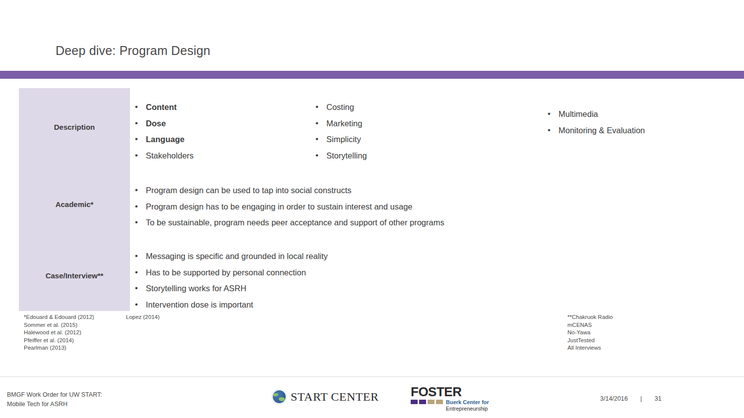Deep dive: Program Design
Description
Academic*
Case/Interview**
Content
Dose
Language
Stakeholders
Costing
Marketing
Simplicity
Storytelling
Multimedia
Monitoring & Evaluation
Program design can be used to tap into social constructs
Program design has to be engaging in order to sustain interest and usage
To be sustainable, program needs peer acceptance and support of other programs
Messaging is specific and grounded in local reality
Has to be supported by personal connection
Storytelling works for ASRH
Intervention dose is important
*Edouard & Edouard (2012)
Sommer et al. (2015)
Halewood et al. (2012)
Pfeiffer et al. (2014)
Pearlman (2013)
Lopez (2014)
**Chakruok Radio
mCENAS
No-Yawa
JustTested
All Interviews
BMGF Work Order for UW START:
Mobile Tech for ASRH
START CENTER
FOSTER
Buerk Center for
Entrepreneurship
3/14/2016 | 31